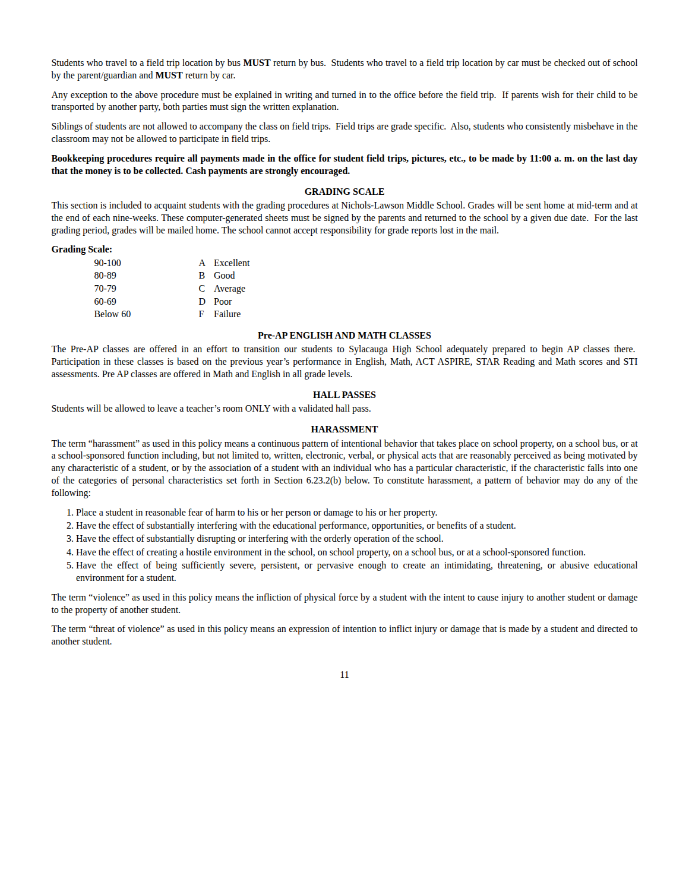Students who travel to a field trip location by bus MUST return by bus. Students who travel to a field trip location by car must be checked out of school by the parent/guardian and MUST return by car.
Any exception to the above procedure must be explained in writing and turned in to the office before the field trip. If parents wish for their child to be transported by another party, both parties must sign the written explanation.
Siblings of students are not allowed to accompany the class on field trips. Field trips are grade specific. Also, students who consistently misbehave in the classroom may not be allowed to participate in field trips.
Bookkeeping procedures require all payments made in the office for student field trips, pictures, etc., to be made by 11:00 a. m. on the last day that the money is to be collected. Cash payments are strongly encouraged.
GRADING SCALE
This section is included to acquaint students with the grading procedures at Nichols-Lawson Middle School. Grades will be sent home at mid-term and at the end of each nine-weeks. These computer-generated sheets must be signed by the parents and returned to the school by a given due date. For the last grading period, grades will be mailed home. The school cannot accept responsibility for grade reports lost in the mail.
Grading Scale:
| 90-100 | A | Excellent |
| 80-89 | B | Good |
| 70-79 | C | Average |
| 60-69 | D | Poor |
| Below 60 | F | Failure |
Pre-AP ENGLISH AND MATH CLASSES
The Pre-AP classes are offered in an effort to transition our students to Sylacauga High School adequately prepared to begin AP classes there. Participation in these classes is based on the previous year’s performance in English, Math, ACT ASPIRE, STAR Reading and Math scores and STI assessments. Pre AP classes are offered in Math and English in all grade levels.
HALL PASSES
Students will be allowed to leave a teacher’s room ONLY with a validated hall pass.
HARASSMENT
The term “harassment” as used in this policy means a continuous pattern of intentional behavior that takes place on school property, on a school bus, or at a school-sponsored function including, but not limited to, written, electronic, verbal, or physical acts that are reasonably perceived as being motivated by any characteristic of a student, or by the association of a student with an individual who has a particular characteristic, if the characteristic falls into one of the categories of personal characteristics set forth in Section 6.23.2(b) below. To constitute harassment, a pattern of behavior may do any of the following:
Place a student in reasonable fear of harm to his or her person or damage to his or her property.
Have the effect of substantially interfering with the educational performance, opportunities, or benefits of a student.
Have the effect of substantially disrupting or interfering with the orderly operation of the school.
Have the effect of creating a hostile environment in the school, on school property, on a school bus, or at a school-sponsored function.
Have the effect of being sufficiently severe, persistent, or pervasive enough to create an intimidating, threatening, or abusive educational environment for a student.
The term “violence” as used in this policy means the infliction of physical force by a student with the intent to cause injury to another student or damage to the property of another student.
The term “threat of violence” as used in this policy means an expression of intention to inflict injury or damage that is made by a student and directed to another student.
11